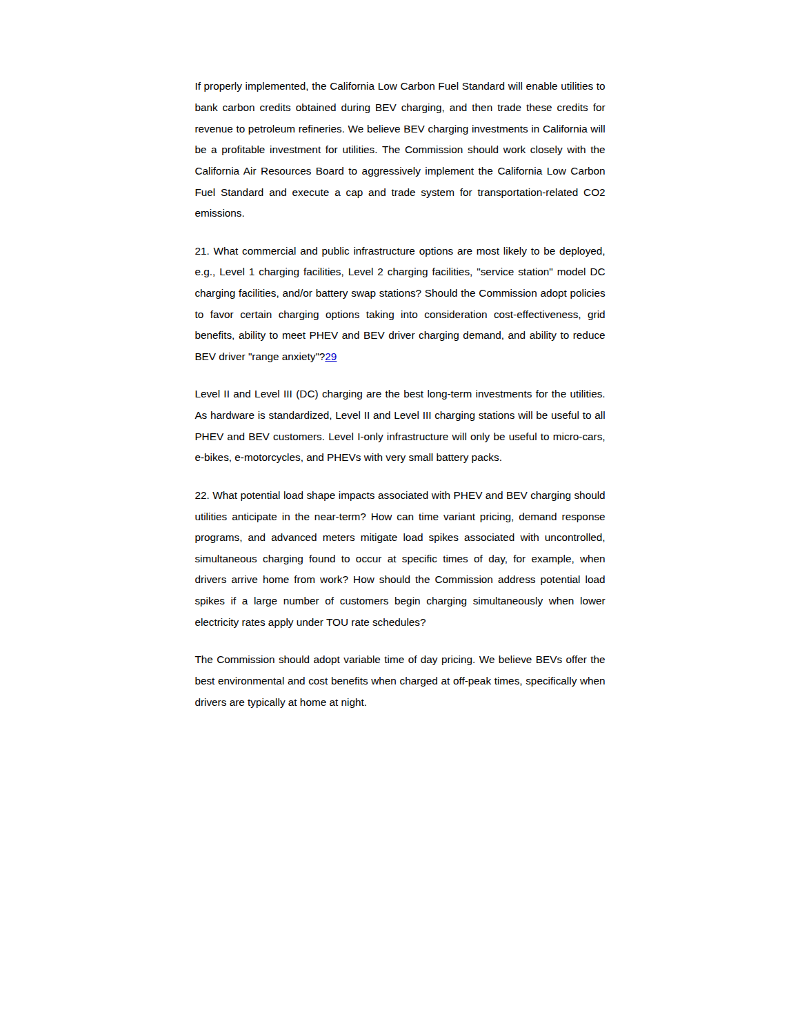If properly implemented, the California Low Carbon Fuel Standard will enable utilities to bank carbon credits obtained during BEV charging, and then trade these credits for revenue to petroleum refineries. We believe BEV charging investments in California will be a profitable investment for utilities. The Commission should work closely with the California Air Resources Board to aggressively implement the California Low Carbon Fuel Standard and execute a cap and trade system for transportation-related CO2 emissions.
21. What commercial and public infrastructure options are most likely to be deployed, e.g., Level 1 charging facilities, Level 2 charging facilities, "service station" model DC charging facilities, and/or battery swap stations? Should the Commission adopt policies to favor certain charging options taking into consideration cost-effectiveness, grid benefits, ability to meet PHEV and BEV driver charging demand, and ability to reduce BEV driver "range anxiety"?29
Level II and Level III (DC) charging are the best long-term investments for the utilities. As hardware is standardized, Level II and Level III charging stations will be useful to all PHEV and BEV customers. Level I-only infrastructure will only be useful to micro-cars, e-bikes, e-motorcycles, and PHEVs with very small battery packs.
22. What potential load shape impacts associated with PHEV and BEV charging should utilities anticipate in the near-term? How can time variant pricing, demand response programs, and advanced meters mitigate load spikes associated with uncontrolled, simultaneous charging found to occur at specific times of day, for example, when drivers arrive home from work? How should the Commission address potential load spikes if a large number of customers begin charging simultaneously when lower electricity rates apply under TOU rate schedules?
The Commission should adopt variable time of day pricing. We believe BEVs offer the best environmental and cost benefits when charged at off-peak times, specifically when drivers are typically at home at night.